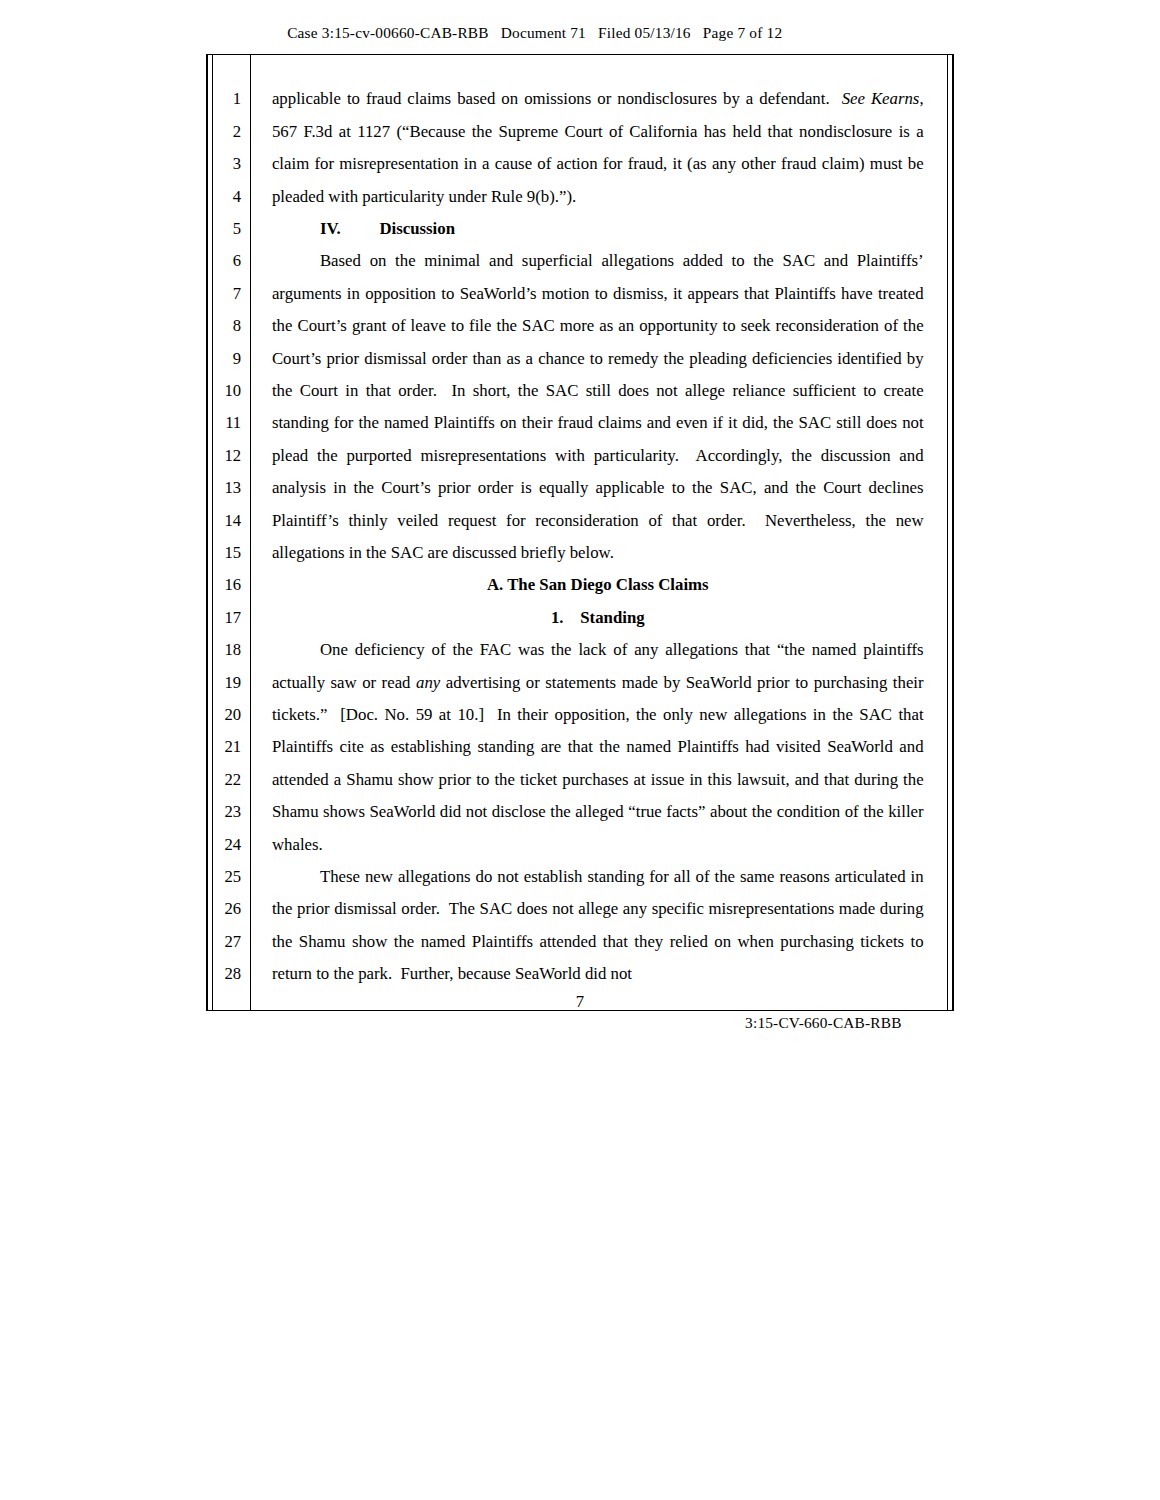Case 3:15-cv-00660-CAB-RBB Document 71 Filed 05/13/16 Page 7 of 12
1
2
3
4
5
6
7
8
9
10
11
12
13
14
15
16
17
18
19
20
21
22
23
24
25
26
27
28
applicable to fraud claims based on omissions or nondisclosures by a defendant. See Kearns, 567 F.3d at 1127 (“Because the Supreme Court of California has held that nondisclosure is a claim for misrepresentation in a cause of action for fraud, it (as any other fraud claim) must be pleaded with particularity under Rule 9(b).”).
IV. Discussion
Based on the minimal and superficial allegations added to the SAC and Plaintiffs’ arguments in opposition to SeaWorld’s motion to dismiss, it appears that Plaintiffs have treated the Court’s grant of leave to file the SAC more as an opportunity to seek reconsideration of the Court’s prior dismissal order than as a chance to remedy the pleading deficiencies identified by the Court in that order. In short, the SAC still does not allege reliance sufficient to create standing for the named Plaintiffs on their fraud claims and even if it did, the SAC still does not plead the purported misrepresentations with particularity. Accordingly, the discussion and analysis in the Court’s prior order is equally applicable to the SAC, and the Court declines Plaintiff’s thinly veiled request for reconsideration of that order. Nevertheless, the new allegations in the SAC are discussed briefly below.
A. The San Diego Class Claims
1. Standing
One deficiency of the FAC was the lack of any allegations that “the named plaintiffs actually saw or read any advertising or statements made by SeaWorld prior to purchasing their tickets.” [Doc. No. 59 at 10.] In their opposition, the only new allegations in the SAC that Plaintiffs cite as establishing standing are that the named Plaintiffs had visited SeaWorld and attended a Shamu show prior to the ticket purchases at issue in this lawsuit, and that during the Shamu shows SeaWorld did not disclose the alleged “true facts” about the condition of the killer whales.
These new allegations do not establish standing for all of the same reasons articulated in the prior dismissal order. The SAC does not allege any specific misrepresentations made during the Shamu show the named Plaintiffs attended that they relied on when purchasing tickets to return to the park. Further, because SeaWorld did not
7
3:15-CV-660-CAB-RBB